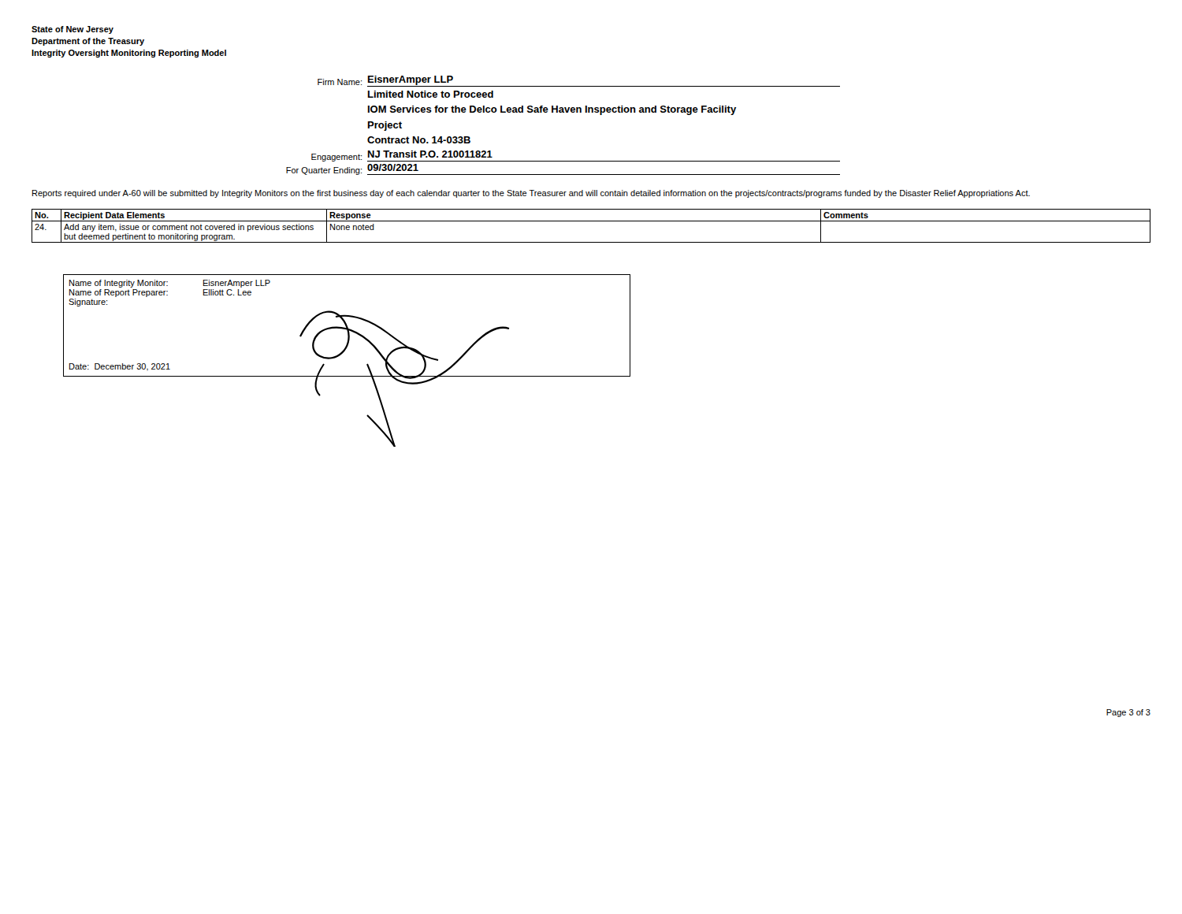State of New Jersey
Department of the Treasury
Integrity Oversight Monitoring Reporting Model
Firm Name:
EisnerAmper LLP
Limited Notice to Proceed IOM Services for the Delco Lead Safe Haven Inspection and Storage Facility Project Contract No. 14-033B
Engagement:
NJ Transit P.O. 210011821
For Quarter Ending:
09/30/2021
Reports required under A-60 will be submitted by Integrity Monitors on the first business day of each calendar quarter to the State Treasurer and will contain detailed information on the projects/contracts/programs funded by the Disaster Relief Appropriations Act.
| No. | Recipient Data Elements | Response | Comments |
| --- | --- | --- | --- |
| 24. | Add any item, issue or comment not covered in previous sections but deemed pertinent to monitoring program. | None noted | |
Name of Integrity Monitor:
EisnerAmper LLP
Name of Report Preparer:
Elliott C. Lee
Signature:
Date: December 30, 2021
Page 3 of 3